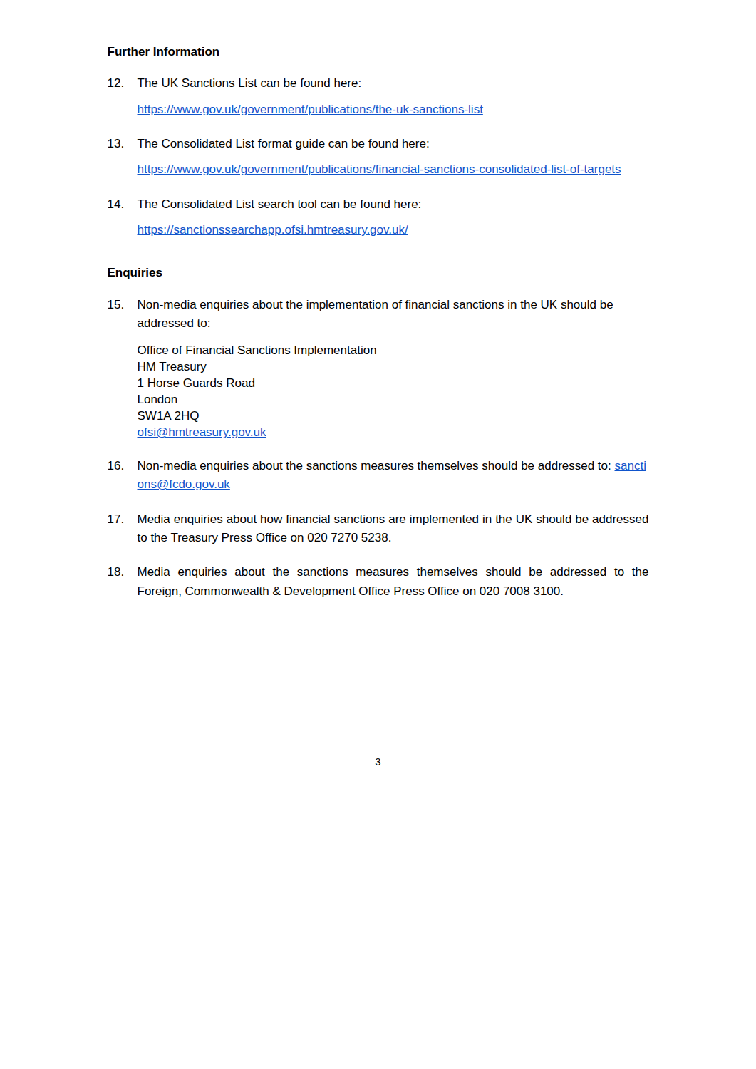Further Information
12. The UK Sanctions List can be found here:
https://www.gov.uk/government/publications/the-uk-sanctions-list
13. The Consolidated List format guide can be found here:
https://www.gov.uk/government/publications/financial-sanctions-consolidated-list-of-targets
14. The Consolidated List search tool can be found here:
https://sanctionssearchapp.ofsi.hmtreasury.gov.uk/
Enquiries
15. Non-media enquiries about the implementation of financial sanctions in the UK should be addressed to:
Office of Financial Sanctions Implementation
HM Treasury
1 Horse Guards Road
London
SW1A 2HQ
ofsi@hmtreasury.gov.uk
16. Non-media enquiries about the sanctions measures themselves should be addressed to: sanctions@fcdo.gov.uk
17. Media enquiries about how financial sanctions are implemented in the UK should be addressed to the Treasury Press Office on 020 7270 5238.
18. Media enquiries about the sanctions measures themselves should be addressed to the Foreign, Commonwealth & Development Office Press Office on 020 7008 3100.
3